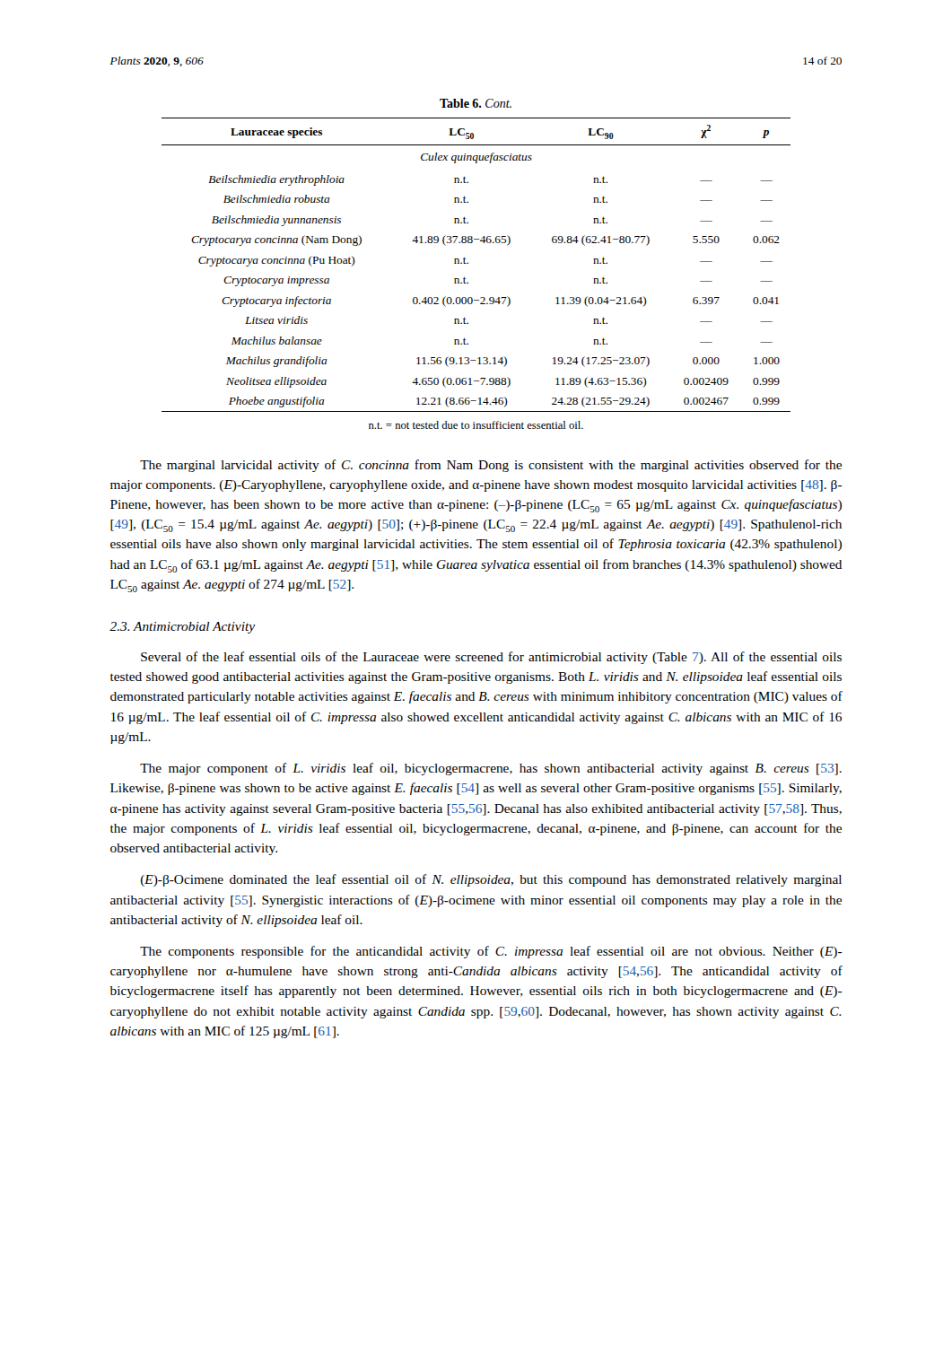Plants 2020, 9, 606
14 of 20
Table 6. Cont.
| Lauraceae species | LC 50 | LC 90 | χ 2 | p |
| --- | --- | --- | --- | --- |
| Culex quinquefasciatus |
| Beilschmiedia erythrophloia | n.t. | n.t. | — | — |
| Beilschmiedia robusta | n.t. | n.t. | — | — |
| Beilschmiedia yunnanensis | n.t. | n.t. | — | — |
| Cryptocarya concinna (Nam Dong) | 41.89 (37.88−46.65) | 69.84 (62.41−80.77) | 5.550 | 0.062 |
| Cryptocarya concinna (Pu Hoat) | n.t. | n.t. | — | — |
| Cryptocarya impressa | n.t. | n.t. | — | — |
| Cryptocarya infectoria | 0.402 (0.000−2.947) | 11.39 (0.04−21.64) | 6.397 | 0.041 |
| Litsea viridis | n.t. | n.t. | — | — |
| Machilus balansae | n.t. | n.t. | — | — |
| Machilus grandifolia | 11.56 (9.13−13.14) | 19.24 (17.25−23.07) | 0.000 | 1.000 |
| Neolitsea ellipsoidea | 4.650 (0.061−7.988) | 11.89 (4.63−15.36) | 0.002409 | 0.999 |
| Phoebe angustifolia | 12.21 (8.66−14.46) | 24.28 (21.55−29.24) | 0.002467 | 0.999 |
n.t. = not tested due to insufficient essential oil.
The marginal larvicidal activity of C. concinna from Nam Dong is consistent with the marginal activities observed for the major components. (E)-Caryophyllene, caryophyllene oxide, and α-pinene have shown modest mosquito larvicidal activities [48]. β-Pinene, however, has been shown to be more active than α-pinene: (–)-β-pinene (LC50 = 65 µg/mL against Cx. quinquefasciatus) [49], (LC50 = 15.4 µg/mL against Ae. aegypti) [50]; (+)-β-pinene (LC50 = 22.4 µg/mL against Ae. aegypti) [49]. Spathulenol-rich essential oils have also shown only marginal larvicidal activities. The stem essential oil of Tephrosia toxicaria (42.3% spathulenol) had an LC50 of 63.1 µg/mL against Ae. aegypti [51], while Guarea sylvatica essential oil from branches (14.3% spathulenol) showed LC50 against Ae. aegypti of 274 µg/mL [52].
2.3. Antimicrobial Activity
Several of the leaf essential oils of the Lauraceae were screened for antimicrobial activity (Table 7). All of the essential oils tested showed good antibacterial activities against the Gram-positive organisms. Both L. viridis and N. ellipsoidea leaf essential oils demonstrated particularly notable activities against E. faecalis and B. cereus with minimum inhibitory concentration (MIC) values of 16 µg/mL. The leaf essential oil of C. impressa also showed excellent anticandidal activity against C. albicans with an MIC of 16 µg/mL.
The major component of L. viridis leaf oil, bicyclogermacrene, has shown antibacterial activity against B. cereus [53]. Likewise, β-pinene was shown to be active against E. faecalis [54] as well as several other Gram-positive organisms [55]. Similarly, α-pinene has activity against several Gram-positive bacteria [55,56]. Decanal has also exhibited antibacterial activity [57,58]. Thus, the major components of L. viridis leaf essential oil, bicyclogermacrene, decanal, α-pinene, and β-pinene, can account for the observed antibacterial activity.
(E)-β-Ocimene dominated the leaf essential oil of N. ellipsoidea, but this compound has demonstrated relatively marginal antibacterial activity [55]. Synergistic interactions of (E)-β-ocimene with minor essential oil components may play a role in the antibacterial activity of N. ellipsoidea leaf oil.
The components responsible for the anticandidal activity of C. impressa leaf essential oil are not obvious. Neither (E)-caryophyllene nor α-humulene have shown strong anti-Candida albicans activity [54,56]. The anticandidal activity of bicyclogermacrene itself has apparently not been determined. However, essential oils rich in both bicyclogermacrene and (E)-caryophyllene do not exhibit notable activity against Candida spp. [59,60]. Dodecanal, however, has shown activity against C. albicans with an MIC of 125 µg/mL [61].